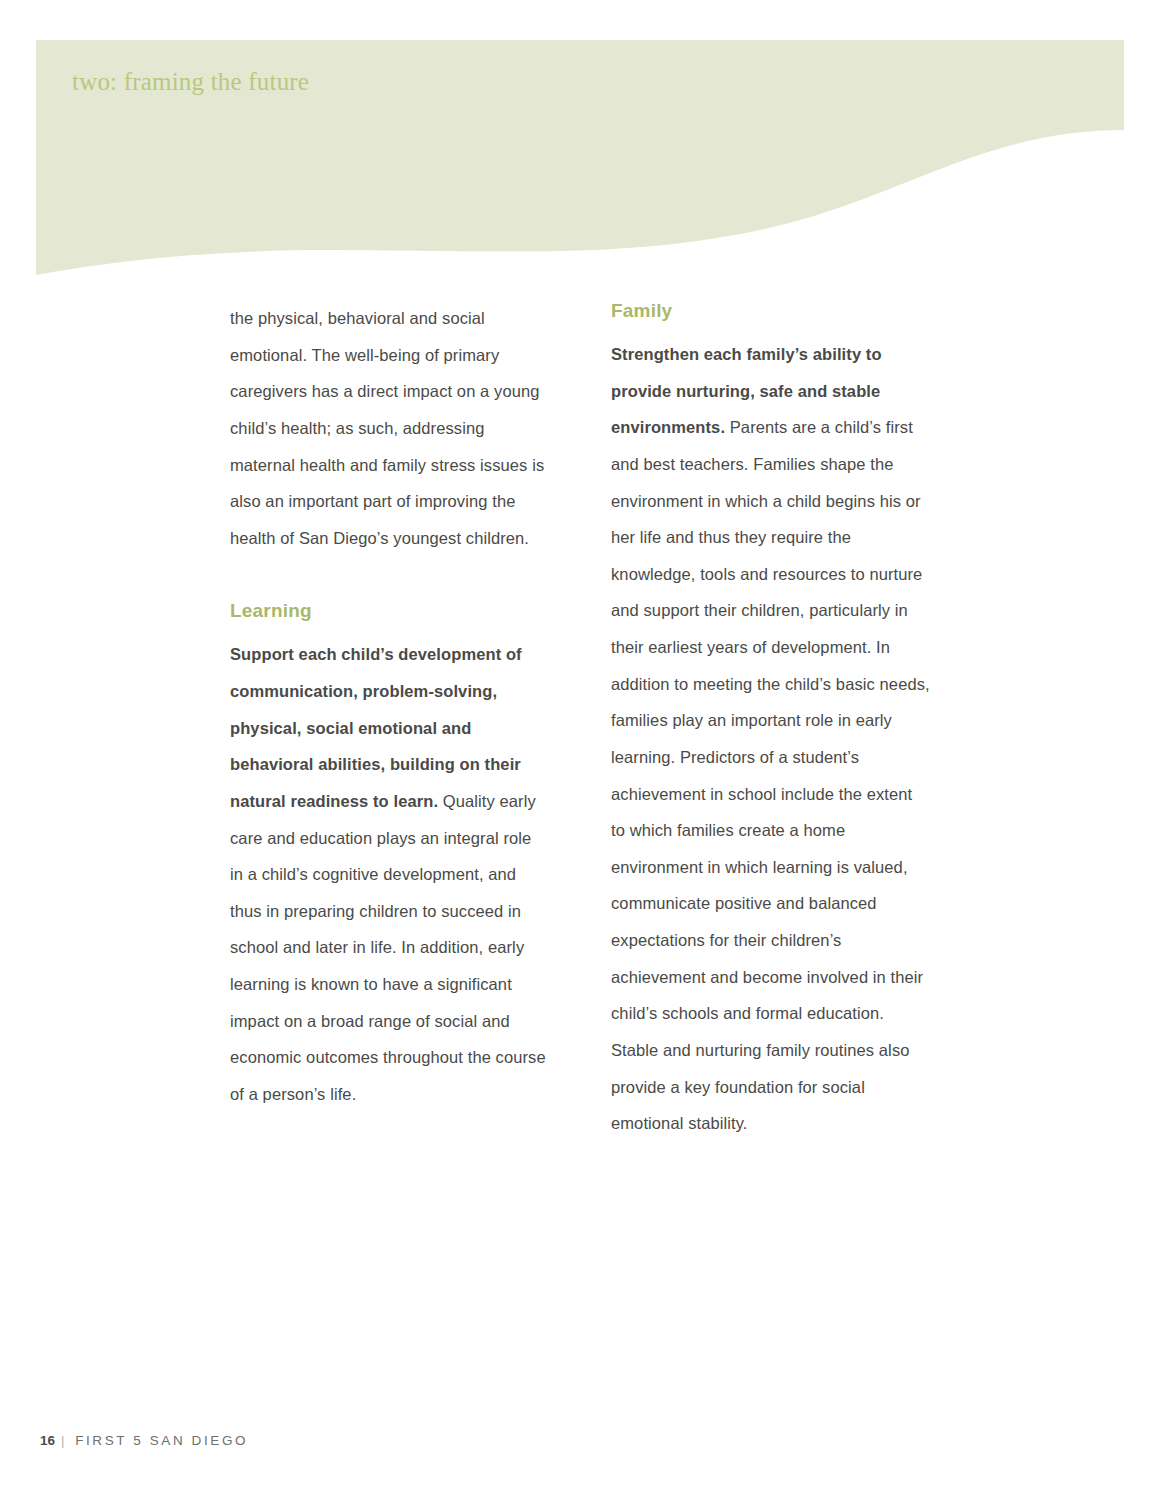two: framing the future
the physical, behavioral and social emotional. The well-being of primary caregivers has a direct impact on a young child’s health; as such, addressing maternal health and family stress issues is also an important part of improving the health of San Diego’s youngest children.
Learning
Support each child’s development of communication, problem-solving, physical, social emotional and behavioral abilities, building on their natural readiness to learn. Quality early care and education plays an integral role in a child’s cognitive development, and thus in preparing children to succeed in school and later in life. In addition, early learning is known to have a significant impact on a broad range of social and economic outcomes throughout the course of a person’s life.
Family
Strengthen each family’s ability to provide nurturing, safe and stable environments. Parents are a child’s first and best teachers. Families shape the environment in which a child begins his or her life and thus they require the knowledge, tools and resources to nurture and support their children, particularly in their earliest years of development. In addition to meeting the child’s basic needs, families play an important role in early learning. Predictors of a student’s achievement in school include the extent to which families create a home environment in which learning is valued, communicate positive and balanced expectations for their children’s achievement and become involved in their child’s schools and formal education. Stable and nurturing family routines also provide a key foundation for social emotional stability.
16|FIRST 5 SAN DIEGO